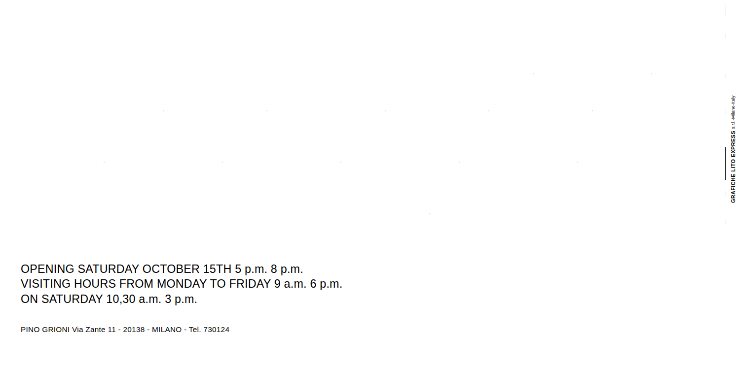GRAFICHE LITO EXPRESS s.r.l.-Milano-Italy
OPENING SATURDAY OCTOBER 15TH 5 p.m. 8 p.m. VISITING HOURS FROM MONDAY TO FRIDAY 9 a.m. 6 p.m. ON SATURDAY 10,30 a.m. 3 p.m.
PINO GRIONI Via Zante 11 - 20138 - MILANO - Tel. 730124